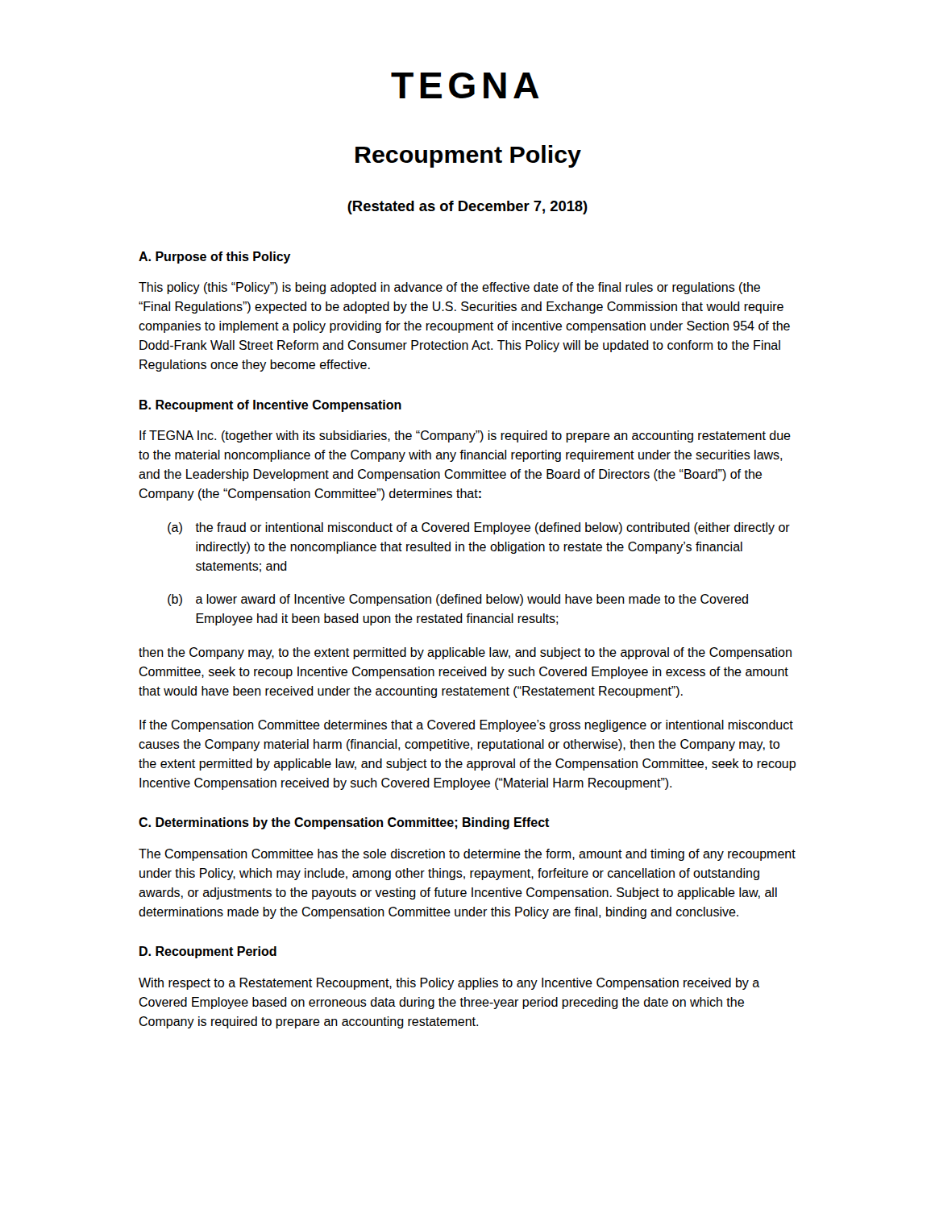TEGNA
Recoupment Policy
(Restated as of December 7, 2018)
A. Purpose of this Policy
This policy (this “Policy”) is being adopted in advance of the effective date of the final rules or regulations (the “Final Regulations”) expected to be adopted by the U.S. Securities and Exchange Commission that would require companies to implement a policy providing for the recoupment of incentive compensation under Section 954 of the Dodd-Frank Wall Street Reform and Consumer Protection Act. This Policy will be updated to conform to the Final Regulations once they become effective.
B. Recoupment of Incentive Compensation
If TEGNA Inc. (together with its subsidiaries, the “Company”) is required to prepare an accounting restatement due to the material noncompliance of the Company with any financial reporting requirement under the securities laws, and the Leadership Development and Compensation Committee of the Board of Directors (the “Board”) of the Company (the “Compensation Committee”) determines that:
(a) the fraud or intentional misconduct of a Covered Employee (defined below) contributed (either directly or indirectly) to the noncompliance that resulted in the obligation to restate the Company’s financial statements; and
(b) a lower award of Incentive Compensation (defined below) would have been made to the Covered Employee had it been based upon the restated financial results;
then the Company may, to the extent permitted by applicable law, and subject to the approval of the Compensation Committee, seek to recoup Incentive Compensation received by such Covered Employee in excess of the amount that would have been received under the accounting restatement (“Restatement Recoupment”).
If the Compensation Committee determines that a Covered Employee’s gross negligence or intentional misconduct causes the Company material harm (financial, competitive, reputational or otherwise), then the Company may, to the extent permitted by applicable law, and subject to the approval of the Compensation Committee, seek to recoup Incentive Compensation received by such Covered Employee (“Material Harm Recoupment”).
C. Determinations by the Compensation Committee; Binding Effect
The Compensation Committee has the sole discretion to determine the form, amount and timing of any recoupment under this Policy, which may include, among other things, repayment, forfeiture or cancellation of outstanding awards, or adjustments to the payouts or vesting of future Incentive Compensation. Subject to applicable law, all determinations made by the Compensation Committee under this Policy are final, binding and conclusive.
D. Recoupment Period
With respect to a Restatement Recoupment, this Policy applies to any Incentive Compensation received by a Covered Employee based on erroneous data during the three-year period preceding the date on which the Company is required to prepare an accounting restatement.